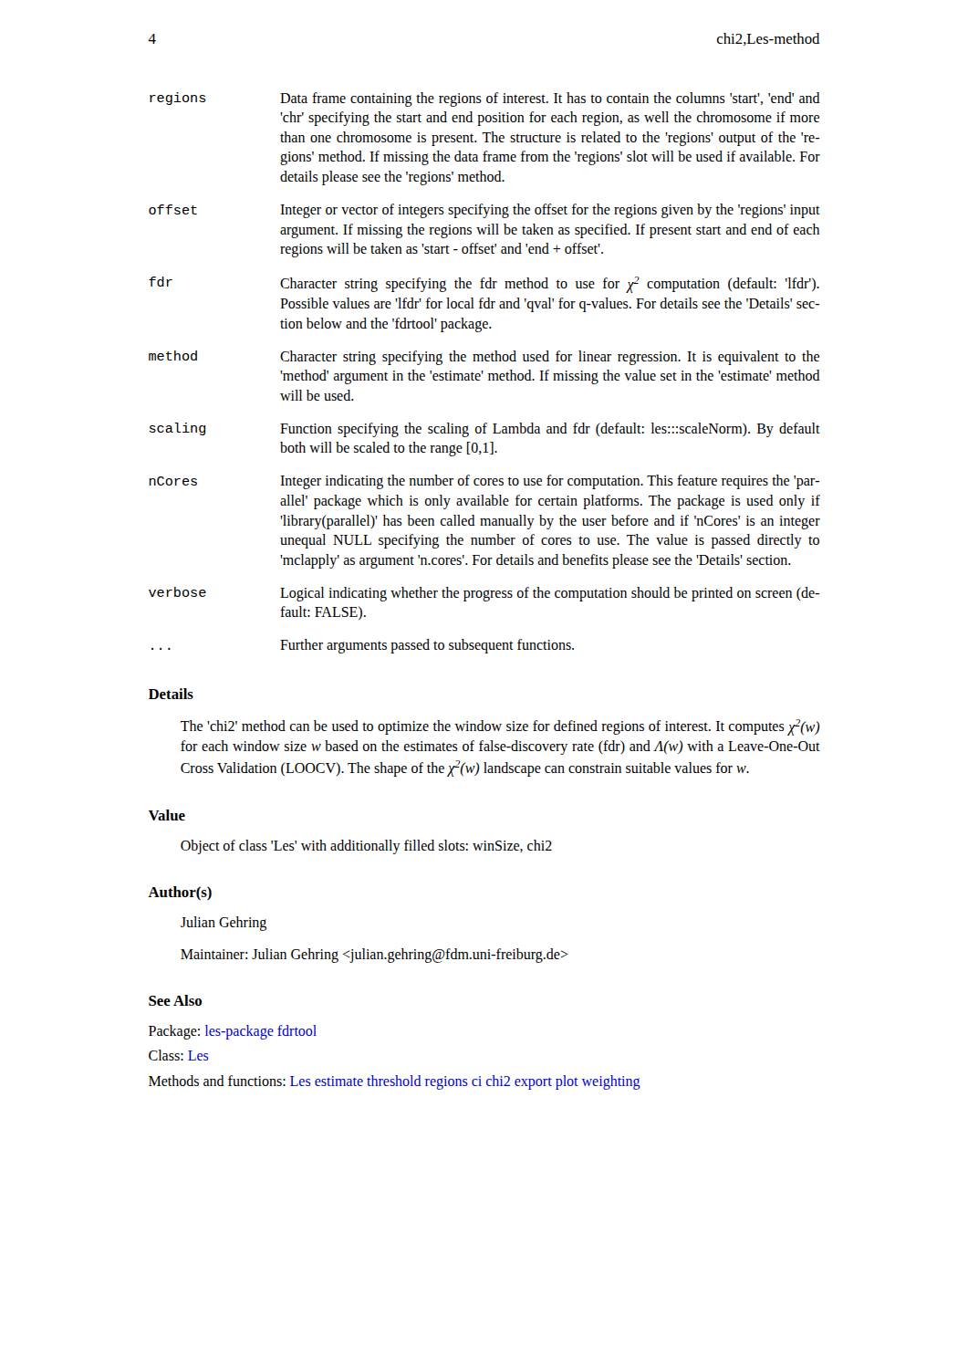4 chi2,Les-method
regions
Data frame containing the regions of interest. It has to contain the columns 'start', 'end' and 'chr' specifying the start and end position for each region, as well the chromosome if more than one chromosome is present. The structure is related to the 'regions' output of the 'regions' method. If missing the data frame from the 'regions' slot will be used if available. For details please see the 'regions' method.
offset
Integer or vector of integers specifying the offset for the regions given by the 'regions' input argument. If missing the regions will be taken as specified. If present start and end of each regions will be taken as 'start - offset' and 'end + offset'.
fdr
Character string specifying the fdr method to use for χ2 computation (default: 'lfdr'). Possible values are 'lfdr' for local fdr and 'qval' for q-values. For details see the 'Details' section below and the 'fdrtool' package.
method
Character string specifying the method used for linear regression. It is equivalent to the 'method' argument in the 'estimate' method. If missing the value set in the 'estimate' method will be used.
scaling
Function specifying the scaling of Lambda and fdr (default: les:::scaleNorm). By default both will be scaled to the range [0,1].
nCores
Integer indicating the number of cores to use for computation. This feature requires the 'parallel' package which is only available for certain platforms. The package is used only if 'library(parallel)' has been called manually by the user before and if 'nCores' is an integer unequal NULL specifying the number of cores to use. The value is passed directly to 'mclapply' as argument 'n.cores'. For details and benefits please see the 'Details' section.
verbose
Logical indicating whether the progress of the computation should be printed on screen (default: FALSE).
...
Further arguments passed to subsequent functions.
Details
The 'chi2' method can be used to optimize the window size for defined regions of interest. It computes χ2(w) for each window size w based on the estimates of false-discovery rate (fdr) and Λ(w) with a Leave-One-Out Cross Validation (LOOCV). The shape of the χ2(w) landscape can constrain suitable values for w.
Value
Object of class 'Les' with additionally filled slots: winSize, chi2
Author(s)
Julian Gehring
Maintainer: Julian Gehring <julian.gehring@fdm.uni-freiburg.de>
See Also
Package: les-package fdrtool
Class: Les
Methods and functions: Les estimate threshold regions ci chi2 export plot weighting